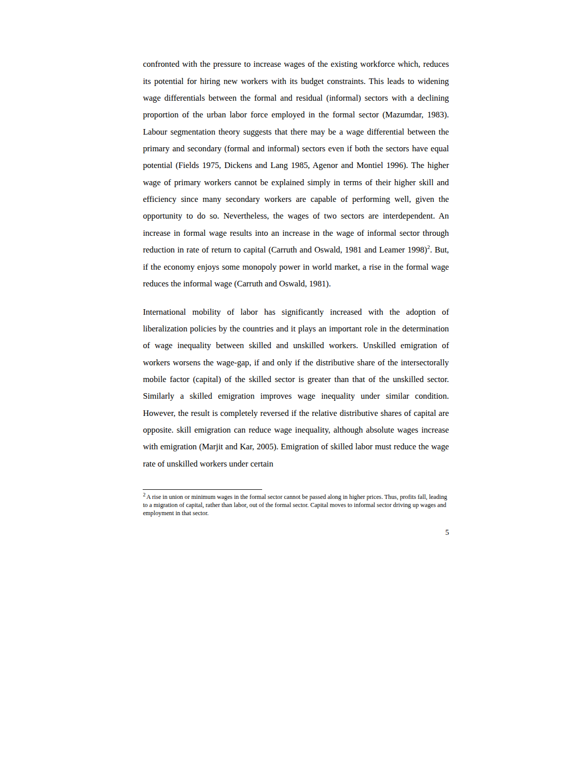confronted with the pressure to increase wages of the existing workforce which, reduces its potential for hiring new workers with its budget constraints. This leads to widening wage differentials between the formal and residual (informal) sectors with a declining proportion of the urban labor force employed in the formal sector (Mazumdar, 1983). Labour segmentation theory suggests that there may be a wage differential between the primary and secondary (formal and informal) sectors even if both the sectors have equal potential (Fields 1975, Dickens and Lang 1985, Agenor and Montiel 1996). The higher wage of primary workers cannot be explained simply in terms of their higher skill and efficiency since many secondary workers are capable of performing well, given the opportunity to do so. Nevertheless, the wages of two sectors are interdependent. An increase in formal wage results into an increase in the wage of informal sector through reduction in rate of return to capital (Carruth and Oswald, 1981 and Leamer 1998)2. But, if the economy enjoys some monopoly power in world market, a rise in the formal wage reduces the informal wage (Carruth and Oswald, 1981).
International mobility of labor has significantly increased with the adoption of liberalization policies by the countries and it plays an important role in the determination of wage inequality between skilled and unskilled workers. Unskilled emigration of workers worsens the wage-gap, if and only if the distributive share of the intersectorally mobile factor (capital) of the skilled sector is greater than that of the unskilled sector. Similarly a skilled emigration improves wage inequality under similar condition. However, the result is completely reversed if the relative distributive shares of capital are opposite. skill emigration can reduce wage inequality, although absolute wages increase with emigration (Marjit and Kar, 2005). Emigration of skilled labor must reduce the wage rate of unskilled workers under certain
2A rise in union or minimum wages in the formal sector cannot be passed along in higher prices. Thus, profits fall, leading to a migration of capital, rather than labor, out of the formal sector. Capital moves to informal sector driving up wages and employment in that sector.
5